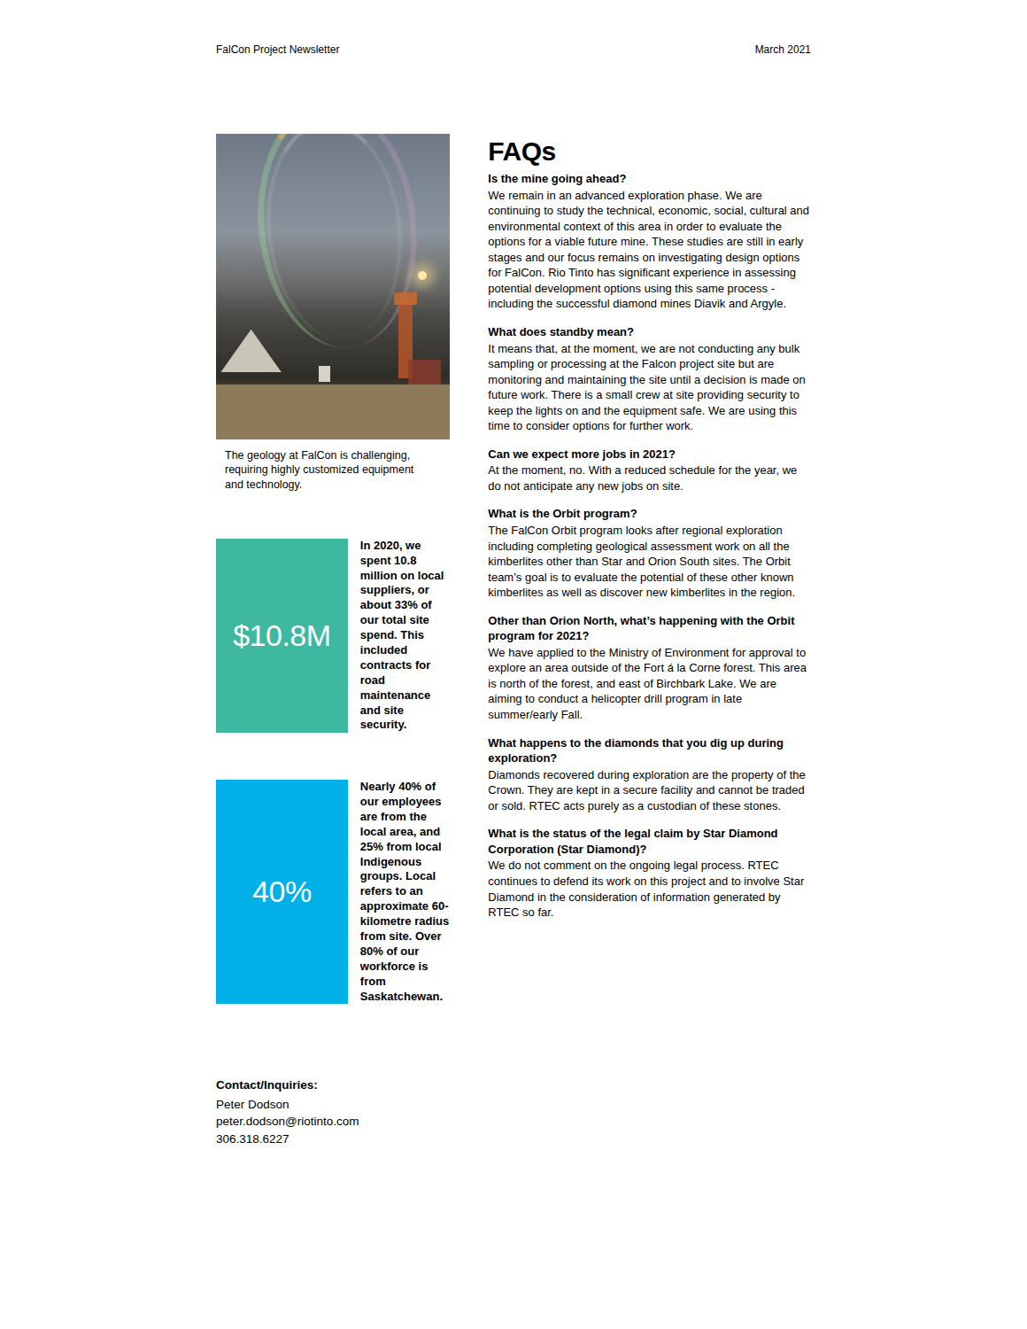FalCon Project Newsletter
March 2021
The geology at FalCon is challenging,
requiring highly customized equipment
and technology.
$10.8M
In 2020, we spent 10.8 million on local suppliers, or about 33% of our total site spend. This included contracts for road maintenance and site security.
40%
Nearly 40% of our employees are from the local area, and 25% from local Indigenous groups. Local refers to an approximate 60-kilometre radius from site. Over 80% of our workforce is from Saskatchewan.
Contact/Inquiries: Peter Dodson
peter.dodson@riotinto.com
306.318.6227
FAQs
Is the mine going ahead?
We remain in an advanced exploration phase. We are continuing to study the technical, economic, social, cultural and environmental context of this area in order to evaluate the options for a viable future mine. These studies are still in early stages and our focus remains on investigating design options for FalCon. Rio Tinto has significant experience in assessing potential development options using this same process - including the successful diamond mines Diavik and Argyle.
What does standby mean?
It means that, at the moment, we are not conducting any bulk sampling or processing at the Falcon project site but are monitoring and maintaining the site until a decision is made on future work. There is a small crew at site providing security to keep the lights on and the equipment safe. We are using this time to consider options for further work.
Can we expect more jobs in 2021?
At the moment, no. With a reduced schedule for the year, we do not anticipate any new jobs on site.
What is the Orbit program?
The FalCon Orbit program looks after regional exploration including completing geological assessment work on all the kimberlites other than Star and Orion South sites. The Orbit team’s goal is to evaluate the potential of these other known kimberlites as well as discover new kimberlites in the region.
Other than Orion North, what’s happening with the Orbit program for 2021?
We have applied to the Ministry of Environment for approval to explore an area outside of the Fort á la Corne forest. This area is north of the forest, and east of Birchbark Lake. We are aiming to conduct a helicopter drill program in late summer/early Fall.
What happens to the diamonds that you dig up during exploration?
Diamonds recovered during exploration are the property of the Crown. They are kept in a secure facility and cannot be traded or sold. RTEC acts purely as a custodian of these stones.
What is the status of the legal claim by Star Diamond Corporation (Star Diamond)?
We do not comment on the ongoing legal process. RTEC continues to defend its work on this project and to involve Star Diamond in the consideration of information generated by RTEC so far.